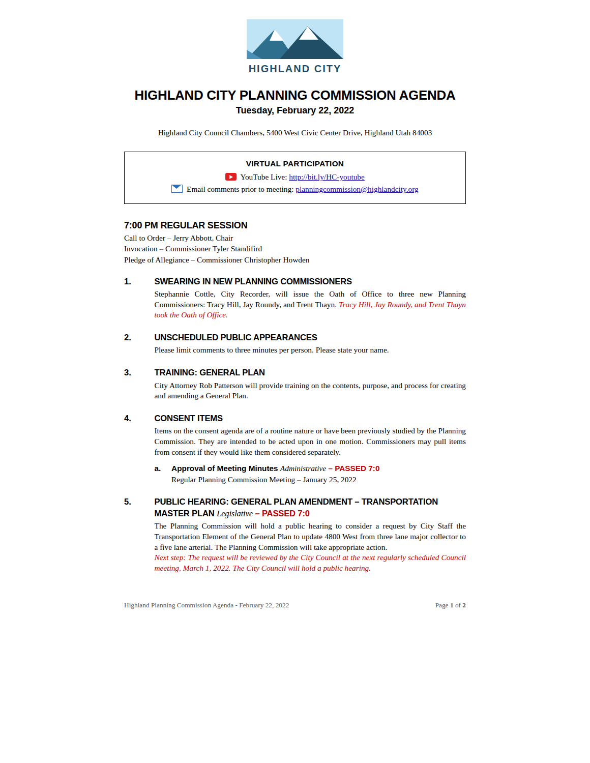HIGHLAND CITY
HIGHLAND CITY PLANNING COMMISSION AGENDA
Tuesday, February 22, 2022
Highland City Council Chambers, 5400 West Civic Center Drive, Highland Utah 84003
VIRTUAL PARTICIPATION
YouTube Live: http://bit.ly/HC-youtube
Email comments prior to meeting: planningcommission@highlandcity.org
7:00 PM REGULAR SESSION
Call to Order – Jerry Abbott, Chair
Invocation – Commissioner Tyler Standifird
Pledge of Allegiance – Commissioner Christopher Howden
SWEARING IN NEW PLANNING COMMISSIONERS
Stephannie Cottle, City Recorder, will issue the Oath of Office to three new Planning Commissioners: Tracy Hill, Jay Roundy, and Trent Thayn. Tracy Hill, Jay Roundy, and Trent Thayn took the Oath of Office.
UNSCHEDULED PUBLIC APPEARANCES
Please limit comments to three minutes per person. Please state your name.
TRAINING: GENERAL PLAN
City Attorney Rob Patterson will provide training on the contents, purpose, and process for creating and amending a General Plan.
CONSENT ITEMS
Items on the consent agenda are of a routine nature or have been previously studied by the Planning Commission. They are intended to be acted upon in one motion. Commissioners may pull items from consent if they would like them considered separately.
a.
Approval of Meeting Minutes Administrative – PASSED 7:0
Regular Planning Commission Meeting – January 25, 2022
PUBLIC HEARING: GENERAL PLAN AMENDMENT – TRANSPORTATION MASTER PLAN Legislative – PASSED 7:0
The Planning Commission will hold a public hearing to consider a request by City Staff the Transportation Element of the General Plan to update 4800 West from three lane major collector to a five lane arterial. The Planning Commission will take appropriate action.
Next step: The request will be reviewed by the City Council at the next regularly scheduled Council meeting, March 1, 2022. The City Council will hold a public hearing.
Highland Planning Commission Agenda - February 22, 2022
Page 1 of 2